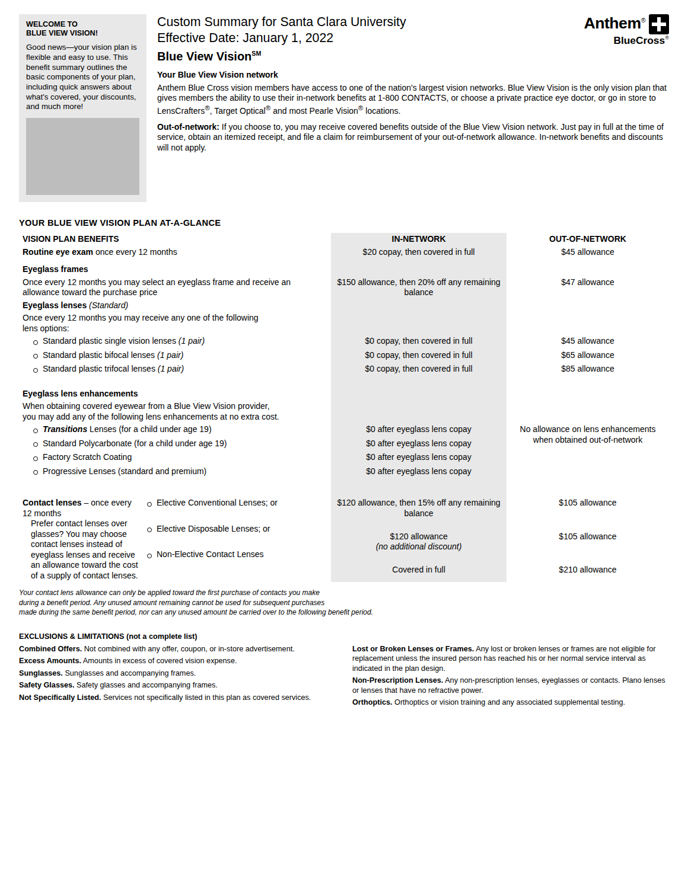WELCOME TO
BLUE VIEW VISION!
Good news—your vision plan is flexible and easy to use. This benefit summary outlines the basic components of your plan, including quick answers about what's covered, your discounts, and much more!
Custom Summary for Santa Clara University Effective Date: January 1, 2022
Blue View VisionSM
Anthem®
BlueCross®
Your Blue View Vision network
Anthem Blue Cross vision members have access to one of the nation's largest vision networks. Blue View Vision is the only vision plan that gives members the ability to use their in-network benefits at 1-800 CONTACTS, or choose a private practice eye doctor, or go in store to LensCrafters®, Target Optical® and most Pearle Vision® locations.
Out-of-network: If you choose to, you may receive covered benefits outside of the Blue View Vision network. Just pay in full at the time of service, obtain an itemized receipt, and file a claim for reimbursement of your out-of-network allowance. In-network benefits and discounts will not apply.
YOUR BLUE VIEW VISION PLAN AT-A-GLANCE
| VISION PLAN BENEFITS | IN-NETWORK | OUT-OF-NETWORK |
| --- | --- | --- |
| Routine eye exam once every 12 months | $20 copay, then covered in full | $45 allowance |
| Eyeglass frames | | |
| Once every 12 months you may select an eyeglass frame and receive an allowance toward the purchase price | $150 allowance, then 20% off any remaining balance | $47 allowance |
| Eyeglass lenses (Standard) | | |
| Once every 12 months you may receive any one of the following lens options: | | |
| Standard plastic single vision lenses (1 pair) | $0 copay, then covered in full | $45 allowance |
| Standard plastic bifocal lenses (1 pair) | $0 copay, then covered in full | $65 allowance |
| Standard plastic trifocal lenses (1 pair) | $0 copay, then covered in full | $85 allowance |
| Eyeglass lens enhancements | | |
| When obtaining covered eyewear from a Blue View Vision provider, you may add any of the following lens enhancements at no extra cost. | | |
| Transitions Lenses (for a child under age 19) | $0 after eyeglass lens copay | No allowance on lens enhancements when obtained out-of-network |
| Standard Polycarbonate (for a child under age 19) | $0 after eyeglass lens copay |
| Factory Scratch Coating | $0 after eyeglass lens copay |
| Progressive Lenses (standard and premium) | $0 after eyeglass lens copay |
| Contact lenses – once every 12 months Prefer contact lenses over glasses? You may choose contact lenses instead of eyeglass lenses and receive an allowance toward the cost of a supply of contact lenses. Elective Conventional Lenses; or Elective Disposable Lenses; or Non-Elective Contact Lenses | $120 allowance, then 15% off any remaining balance | $105 allowance |
| $120 allowance (no additional discount) | $105 allowance |
| Covered in full | $210 allowance |
Your contact lens allowance can only be applied toward the first purchase of contacts you make
during a benefit period. Any unused amount remaining cannot be used for subsequent purchases
made during the same benefit period, nor can any unused amount be carried over to the following benefit period.
EXCLUSIONS & LIMITATIONS (not a complete list)
Combined Offers. Not combined with any offer, coupon, or in-store advertisement.
Excess Amounts. Amounts in excess of covered vision expense.
Sunglasses. Sunglasses and accompanying frames.
Safety Glasses. Safety glasses and accompanying frames.
Not Specifically Listed. Services not specifically listed in this plan as covered services.
Lost or Broken Lenses or Frames. Any lost or broken lenses or frames are not eligible for replacement unless the insured person has reached his or her normal service interval as indicated in the plan design.
Non-Prescription Lenses. Any non-prescription lenses, eyeglasses or contacts. Plano lenses or lenses that have no refractive power.
Orthoptics. Orthoptics or vision training and any associated supplemental testing.